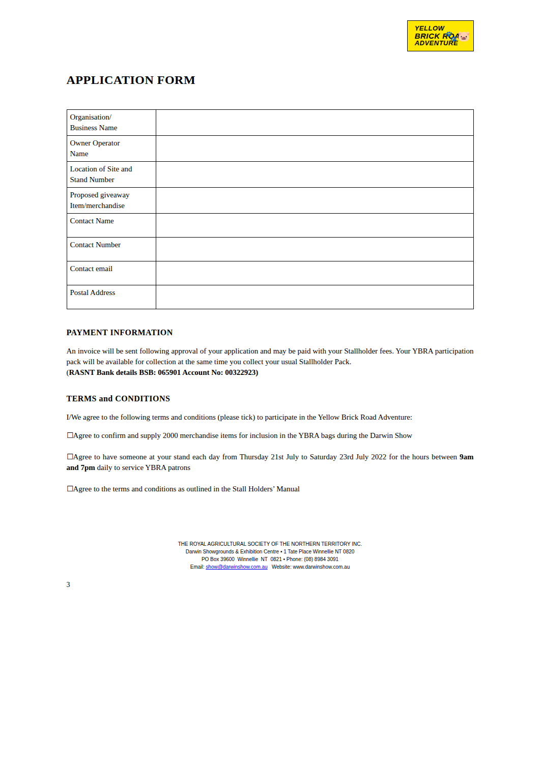YELLOW
BRICK ROAD
ADVENTURE
🐾🐷
APPLICATION FORM
| Organisation/ Business Name | |
| Owner Operator Name | |
| Location of Site and Stand Number | |
| Proposed giveaway Item/merchandise | |
| Contact Name | |
| Contact Number | |
| Contact email | |
| Postal Address | |
PAYMENT INFORMATION
An invoice will be sent following approval of your application and may be paid with your Stallholder fees. Your YBRA participation pack will be available for collection at the same time you collect your usual Stallholder Pack.
(RASNT Bank details BSB: 065901 Account No: 00322923)
TERMS and CONDITIONS
I/We agree to the following terms and conditions (please tick) to participate in the Yellow Brick Road Adventure:
☐Agree to confirm and supply 2000 merchandise items for inclusion in the YBRA bags during the Darwin Show
☐Agree to have someone at your stand each day from Thursday 21st July to Saturday 23rd July 2022 for the hours between 9am and 7pm daily to service YBRA patrons
☐Agree to the terms and conditions as outlined in the Stall Holders’ Manual
THE ROYAL AGRICULTURAL SOCIETY OF THE NORTHERN TERRITORY INC.
Darwin Showgrounds & Exhibition Centre • 1 Tate Place Winnellie NT 0820
PO Box 39600 Winnellie NT 0821 • Phone: (08) 8984 3091
Email: show@darwinshow.com.au Website: www.darwinshow.com.au
3